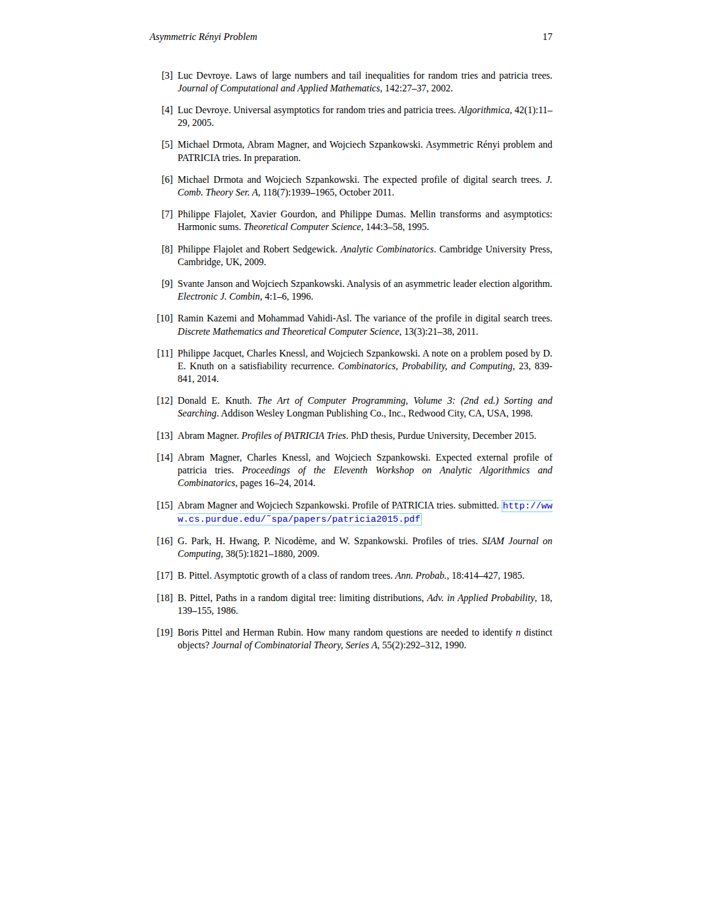Asymmetric Rényi Problem 17
Luc Devroye. Laws of large numbers and tail inequalities for random tries and patricia trees. Journal of Computational and Applied Mathematics, 142:27–37, 2002.
Luc Devroye. Universal asymptotics for random tries and patricia trees. Algorithmica, 42(1):11–29, 2005.
Michael Drmota, Abram Magner, and Wojciech Szpankowski. Asymmetric Rényi problem and PATRICIA tries. In preparation.
Michael Drmota and Wojciech Szpankowski. The expected profile of digital search trees. J. Comb. Theory Ser. A, 118(7):1939–1965, October 2011.
Philippe Flajolet, Xavier Gourdon, and Philippe Dumas. Mellin transforms and asymptotics: Harmonic sums. Theoretical Computer Science, 144:3–58, 1995.
Philippe Flajolet and Robert Sedgewick. Analytic Combinatorics. Cambridge University Press, Cambridge, UK, 2009.
Svante Janson and Wojciech Szpankowski. Analysis of an asymmetric leader election algorithm. Electronic J. Combin, 4:1–6, 1996.
Ramin Kazemi and Mohammad Vahidi-Asl. The variance of the profile in digital search trees. Discrete Mathematics and Theoretical Computer Science, 13(3):21–38, 2011.
Philippe Jacquet, Charles Knessl, and Wojciech Szpankowski. A note on a problem posed by D. E. Knuth on a satisfiability recurrence. Combinatorics, Probability, and Computing, 23, 839-841, 2014.
Donald E. Knuth. The Art of Computer Programming, Volume 3: (2nd ed.) Sorting and Searching. Addison Wesley Longman Publishing Co., Inc., Redwood City, CA, USA, 1998.
Abram Magner. Profiles of PATRICIA Tries. PhD thesis, Purdue University, December 2015.
Abram Magner, Charles Knessl, and Wojciech Szpankowski. Expected external profile of patricia tries. Proceedings of the Eleventh Workshop on Analytic Algorithmics and Combinatorics, pages 16–24, 2014.
Abram Magner and Wojciech Szpankowski. Profile of PATRICIA tries. submitted. http://www.cs.purdue.edu/˜spa/papers/patricia2015.pdf
G. Park, H. Hwang, P. Nicodème, and W. Szpankowski. Profiles of tries. SIAM Journal on Computing, 38(5):1821–1880, 2009.
B. Pittel. Asymptotic growth of a class of random trees. Ann. Probab., 18:414–427, 1985.
B. Pittel, Paths in a random digital tree: limiting distributions, Adv. in Applied Probability, 18, 139–155, 1986.
Boris Pittel and Herman Rubin. How many random questions are needed to identify n distinct objects? Journal of Combinatorial Theory, Series A, 55(2):292–312, 1990.